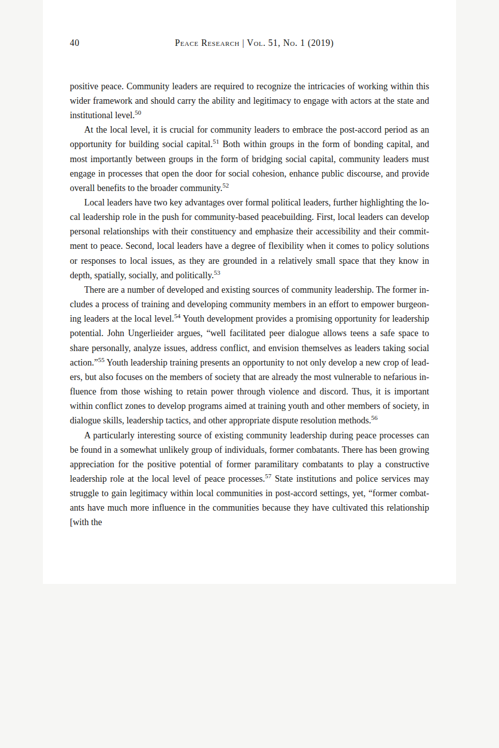40 Peace Research | Vol. 51, No. 1 (2019)
positive peace. Community leaders are required to recognize the intricacies of working within this wider framework and should carry the ability and legitimacy to engage with actors at the state and institutional level.50
At the local level, it is crucial for community leaders to embrace the post-accord period as an opportunity for building social capital.51 Both within groups in the form of bonding capital, and most importantly between groups in the form of bridging social capital, community leaders must engage in processes that open the door for social cohesion, enhance public discourse, and provide overall benefits to the broader community.52
Local leaders have two key advantages over formal political leaders, further highlighting the local leadership role in the push for community-based peacebuilding. First, local leaders can develop personal relationships with their constituency and emphasize their accessibility and their commitment to peace. Second, local leaders have a degree of flexibility when it comes to policy solutions or responses to local issues, as they are grounded in a relatively small space that they know in depth, spatially, socially, and politically.53
There are a number of developed and existing sources of community leadership. The former includes a process of training and developing community members in an effort to empower burgeoning leaders at the local level.54 Youth development provides a promising opportunity for leadership potential. John Ungerlieider argues, “well facilitated peer dialogue allows teens a safe space to share personally, analyze issues, address conflict, and envision themselves as leaders taking social action.”55 Youth leadership training presents an opportunity to not only develop a new crop of leaders, but also focuses on the members of society that are already the most vulnerable to nefarious influence from those wishing to retain power through violence and discord. Thus, it is important within conflict zones to develop programs aimed at training youth and other members of society, in dialogue skills, leadership tactics, and other appropriate dispute resolution methods.56
A particularly interesting source of existing community leadership during peace processes can be found in a somewhat unlikely group of individuals, former combatants. There has been growing appreciation for the positive potential of former paramilitary combatants to play a constructive leadership role at the local level of peace processes.57 State institutions and police services may struggle to gain legitimacy within local communities in post-accord settings, yet, “former combatants have much more influence in the communities because they have cultivated this relationship [with the